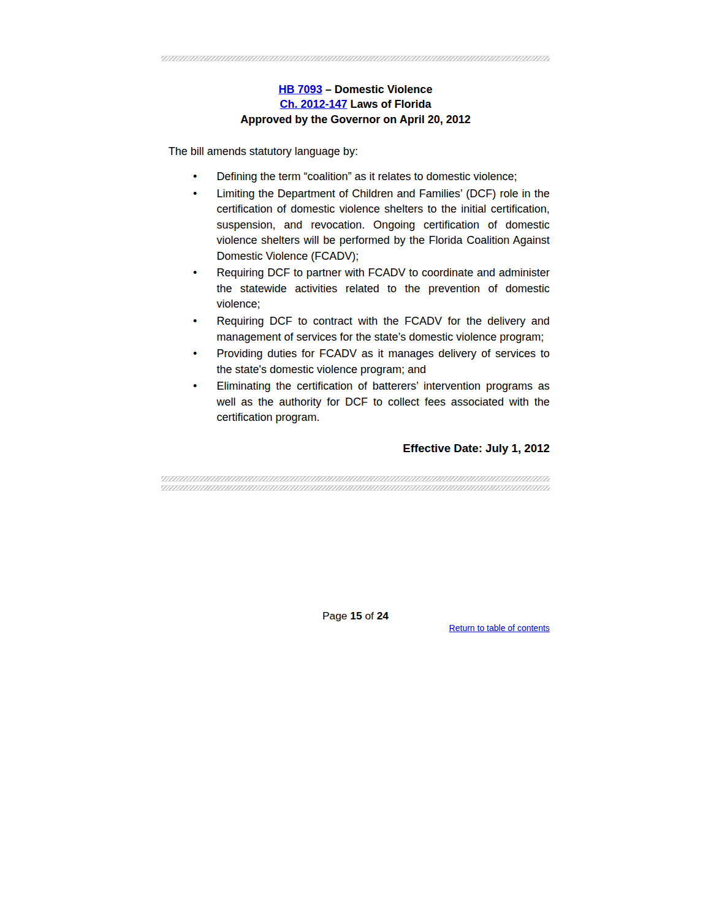HB 7093 – Domestic Violence
Ch. 2012-147 Laws of Florida
Approved by the Governor on April 20, 2012
The bill amends statutory language by:
Defining the term “coalition” as it relates to domestic violence;
Limiting the Department of Children and Families’ (DCF) role in the certification of domestic violence shelters to the initial certification, suspension, and revocation. Ongoing certification of domestic violence shelters will be performed by the Florida Coalition Against Domestic Violence (FCADV);
Requiring DCF to partner with FCADV to coordinate and administer the statewide activities related to the prevention of domestic violence;
Requiring DCF to contract with the FCADV for the delivery and management of services for the state’s domestic violence program;
Providing duties for FCADV as it manages delivery of services to the state's domestic violence program; and
Eliminating the certification of batterers’ intervention programs as well as the authority for DCF to collect fees associated with the certification program.
Effective Date: July 1, 2012
Page 15 of 24
Return to table of contents